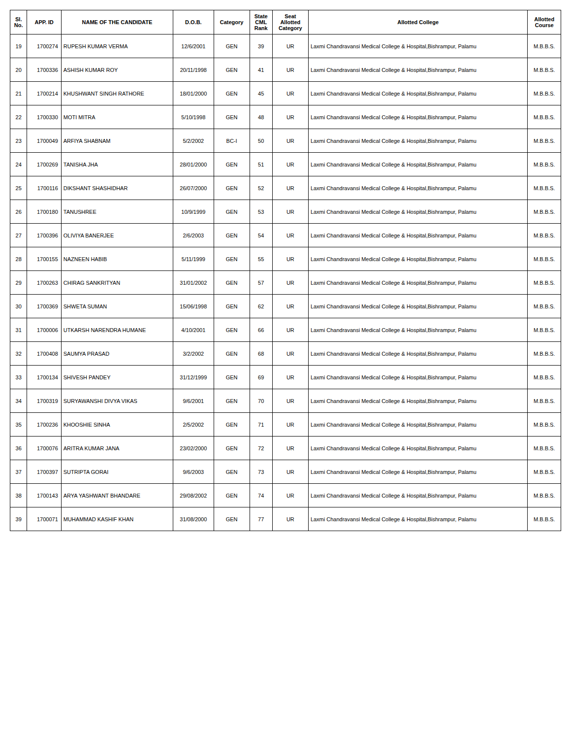| Sl. No. | APP. ID | NAME OF THE CANDIDATE | D.O.B. | Category | State CML Rank | Seat Allotted Category | Allotted College | Allotted Course |
| --- | --- | --- | --- | --- | --- | --- | --- | --- |
| 19 | 1700274 | RUPESH KUMAR VERMA | 12/6/2001 | GEN | 39 | UR | Laxmi Chandravansi Medical College & Hospital,Bishrampur, Palamu | M.B.B.S. |
| 20 | 1700336 | ASHISH KUMAR ROY | 20/11/1998 | GEN | 41 | UR | Laxmi Chandravansi Medical College & Hospital,Bishrampur, Palamu | M.B.B.S. |
| 21 | 1700214 | KHUSHWANT SINGH RATHORE | 18/01/2000 | GEN | 45 | UR | Laxmi Chandravansi Medical College & Hospital,Bishrampur, Palamu | M.B.B.S. |
| 22 | 1700330 | MOTI MITRA | 5/10/1998 | GEN | 48 | UR | Laxmi Chandravansi Medical College & Hospital,Bishrampur, Palamu | M.B.B.S. |
| 23 | 1700049 | ARFIYA SHABNAM | 5/2/2002 | BC-I | 50 | UR | Laxmi Chandravansi Medical College & Hospital,Bishrampur, Palamu | M.B.B.S. |
| 24 | 1700269 | TANISHA JHA | 28/01/2000 | GEN | 51 | UR | Laxmi Chandravansi Medical College & Hospital,Bishrampur, Palamu | M.B.B.S. |
| 25 | 1700116 | DIKSHANT SHASHIDHAR | 26/07/2000 | GEN | 52 | UR | Laxmi Chandravansi Medical College & Hospital,Bishrampur, Palamu | M.B.B.S. |
| 26 | 1700180 | TANUSHREE | 10/9/1999 | GEN | 53 | UR | Laxmi Chandravansi Medical College & Hospital,Bishrampur, Palamu | M.B.B.S. |
| 27 | 1700396 | OLIVIYA BANERJEE | 2/6/2003 | GEN | 54 | UR | Laxmi Chandravansi Medical College & Hospital,Bishrampur, Palamu | M.B.B.S. |
| 28 | 1700155 | NAZNEEN HABIB | 5/11/1999 | GEN | 55 | UR | Laxmi Chandravansi Medical College & Hospital,Bishrampur, Palamu | M.B.B.S. |
| 29 | 1700263 | CHIRAG SANKRITYAN | 31/01/2002 | GEN | 57 | UR | Laxmi Chandravansi Medical College & Hospital,Bishrampur, Palamu | M.B.B.S. |
| 30 | 1700369 | SHWETA SUMAN | 15/06/1998 | GEN | 62 | UR | Laxmi Chandravansi Medical College & Hospital,Bishrampur, Palamu | M.B.B.S. |
| 31 | 1700006 | UTKARSH NARENDRA HUMANE | 4/10/2001 | GEN | 66 | UR | Laxmi Chandravansi Medical College & Hospital,Bishrampur, Palamu | M.B.B.S. |
| 32 | 1700408 | SAUMYA PRASAD | 3/2/2002 | GEN | 68 | UR | Laxmi Chandravansi Medical College & Hospital,Bishrampur, Palamu | M.B.B.S. |
| 33 | 1700134 | SHIVESH PANDEY | 31/12/1999 | GEN | 69 | UR | Laxmi Chandravansi Medical College & Hospital,Bishrampur, Palamu | M.B.B.S. |
| 34 | 1700319 | SURYAWANSHI DIVYA VIKAS | 9/6/2001 | GEN | 70 | UR | Laxmi Chandravansi Medical College & Hospital,Bishrampur, Palamu | M.B.B.S. |
| 35 | 1700236 | KHOOSHIE SINHA | 2/5/2002 | GEN | 71 | UR | Laxmi Chandravansi Medical College & Hospital,Bishrampur, Palamu | M.B.B.S. |
| 36 | 1700076 | ARITRA KUMAR JANA | 23/02/2000 | GEN | 72 | UR | Laxmi Chandravansi Medical College & Hospital,Bishrampur, Palamu | M.B.B.S. |
| 37 | 1700397 | SUTRIPTA GORAI | 9/6/2003 | GEN | 73 | UR | Laxmi Chandravansi Medical College & Hospital,Bishrampur, Palamu | M.B.B.S. |
| 38 | 1700143 | ARYA YASHWANT BHANDARE | 29/08/2002 | GEN | 74 | UR | Laxmi Chandravansi Medical College & Hospital,Bishrampur, Palamu | M.B.B.S. |
| 39 | 1700071 | MUHAMMAD KASHIF KHAN | 31/08/2000 | GEN | 77 | UR | Laxmi Chandravansi Medical College & Hospital,Bishrampur, Palamu | M.B.B.S. |